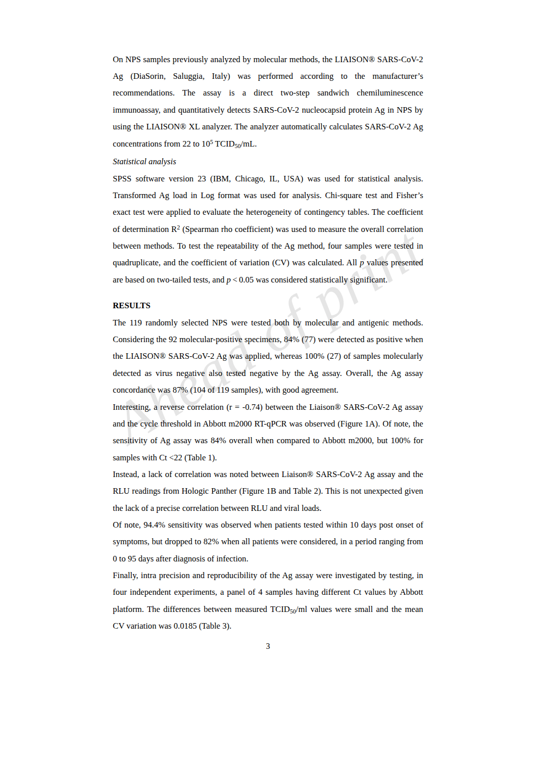Ahead of print
On NPS samples previously analyzed by molecular methods, the LIAISON® SARS-CoV-2 Ag (DiaSorin, Saluggia, Italy) was performed according to the manufacturer’s recommendations. The assay is a direct two-step sandwich chemiluminescence immunoassay, and quantitatively detects SARS-CoV-2 nucleocapsid protein Ag in NPS by using the LIAISON® XL analyzer. The analyzer automatically calculates SARS-CoV-2 Ag concentrations from 22 to 105 TCID50/mL.
Statistical analysis
SPSS software version 23 (IBM, Chicago, IL, USA) was used for statistical analysis. Transformed Ag load in Log format was used for analysis. Chi-square test and Fisher’s exact test were applied to evaluate the heterogeneity of contingency tables. The coefficient of determination R2 (Spearman rho coefficient) was used to measure the overall correlation between methods. To test the repeatability of the Ag method, four samples were tested in quadruplicate, and the coefficient of variation (CV) was calculated. All p values presented are based on two-tailed tests, and p < 0.05 was considered statistically significant.
RESULTS
The 119 randomly selected NPS were tested both by molecular and antigenic methods. Considering the 92 molecular-positive specimens, 84% (77) were detected as positive when the LIAISON® SARS-CoV-2 Ag was applied, whereas 100% (27) of samples molecularly detected as virus negative also tested negative by the Ag assay. Overall, the Ag assay concordance was 87% (104 of 119 samples), with good agreement.
Interesting, a reverse correlation (r = -0.74) between the Liaison® SARS-CoV-2 Ag assay and the cycle threshold in Abbott m2000 RT-qPCR was observed (Figure 1A). Of note, the sensitivity of Ag assay was 84% overall when compared to Abbott m2000, but 100% for samples with Ct <22 (Table 1).
Instead, a lack of correlation was noted between Liaison® SARS-CoV-2 Ag assay and the RLU readings from Hologic Panther (Figure 1B and Table 2). This is not unexpected given the lack of a precise correlation between RLU and viral loads.
Of note, 94.4% sensitivity was observed when patients tested within 10 days post onset of symptoms, but dropped to 82% when all patients were considered, in a period ranging from 0 to 95 days after diagnosis of infection.
Finally, intra precision and reproducibility of the Ag assay were investigated by testing, in four independent experiments, a panel of 4 samples having different Ct values by Abbott platform. The differences between measured TCID50/ml values were small and the mean CV variation was 0.0185 (Table 3).
3